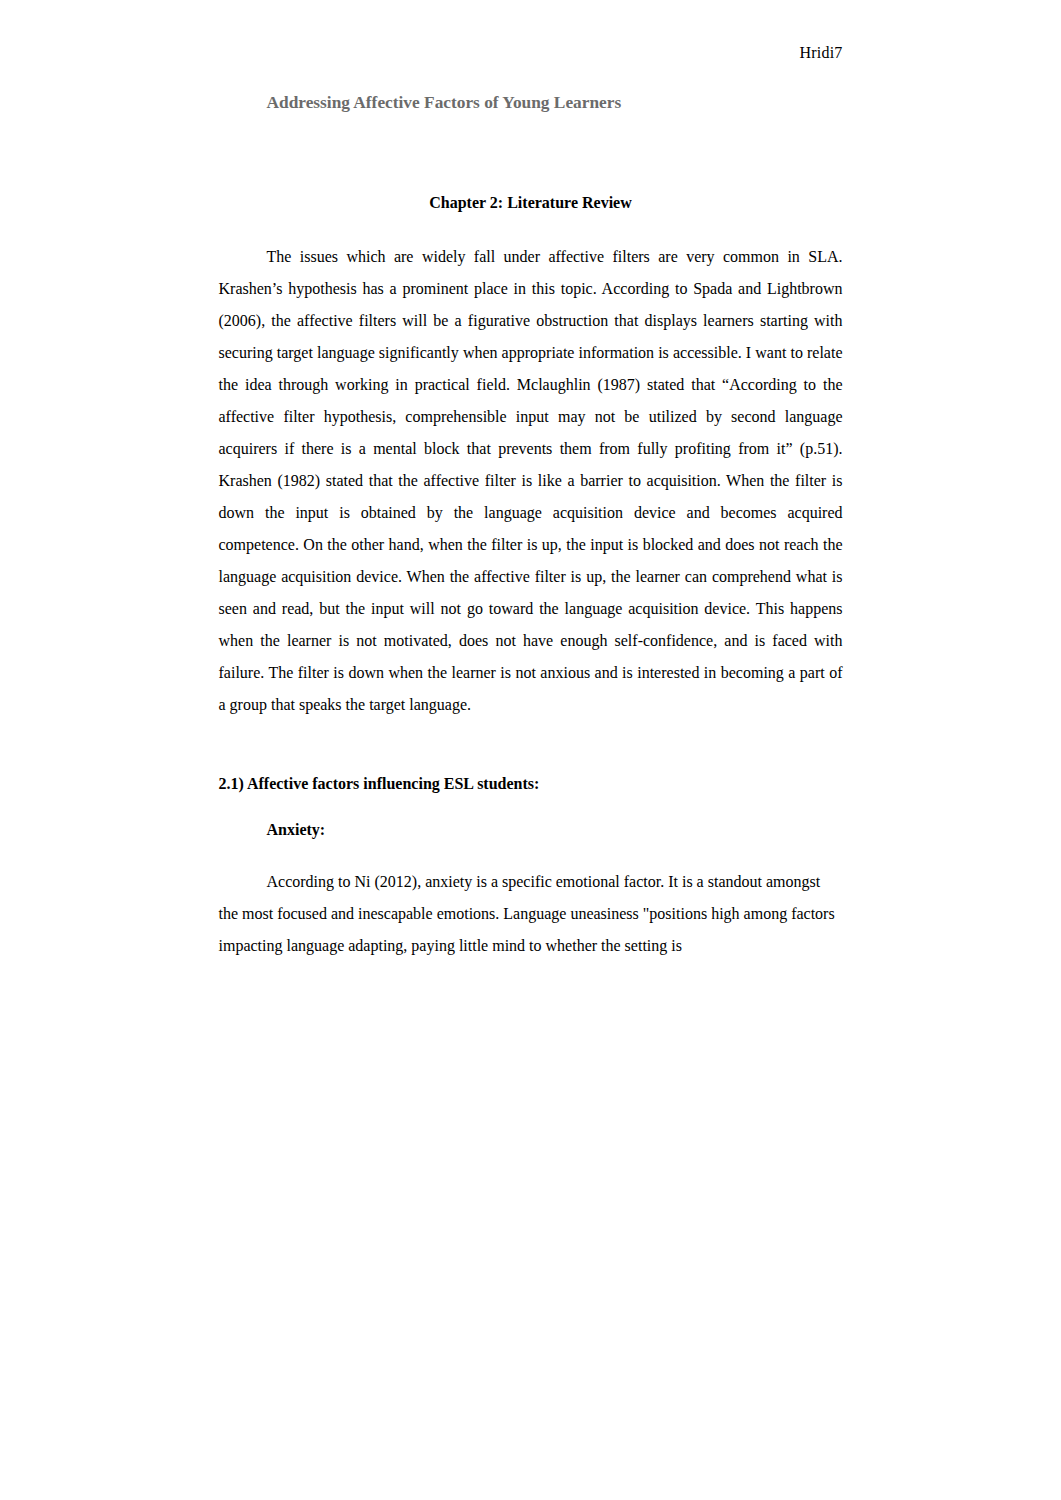Hridi7
Addressing Affective Factors of Young Learners
Chapter 2: Literature Review
The issues which are widely fall under affective filters are very common in SLA. Krashen’s hypothesis has a prominent place in this topic. According to Spada and Lightbrown (2006), the affective filters will be a figurative obstruction that displays learners starting with securing target language significantly when appropriate information is accessible. I want to relate the idea through working in practical field. Mclaughlin (1987) stated that “According to the affective filter hypothesis, comprehensible input may not be utilized by second language acquirers if there is a mental block that prevents them from fully profiting from it” (p.51). Krashen (1982) stated that the affective filter is like a barrier to acquisition. When the filter is down the input is obtained by the language acquisition device and becomes acquired competence. On the other hand, when the filter is up, the input is blocked and does not reach the language acquisition device. When the affective filter is up, the learner can comprehend what is seen and read, but the input will not go toward the language acquisition device. This happens when the learner is not motivated, does not have enough self-confidence, and is faced with failure. The filter is down when the learner is not anxious and is interested in becoming a part of a group that speaks the target language.
2.1) Affective factors influencing ESL students:
Anxiety:
According to Ni (2012), anxiety is a specific emotional factor. It is a standout amongst the most focused and inescapable emotions. Language uneasiness "positions high among factors impacting language adapting, paying little mind to whether the setting is